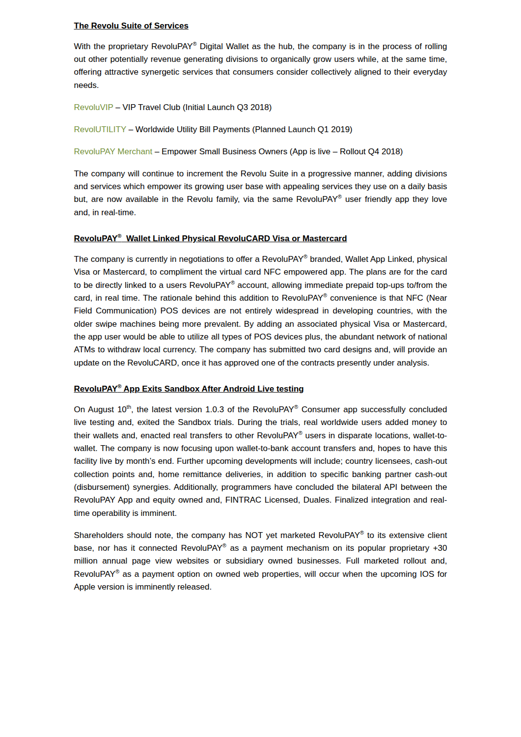The Revolu Suite of Services
With the proprietary RevoluPAY® Digital Wallet as the hub, the company is in the process of rolling out other potentially revenue generating divisions to organically grow users while, at the same time, offering attractive synergetic services that consumers consider collectively aligned to their everyday needs.
RevoluVIP – VIP Travel Club (Initial Launch Q3 2018)
RevolUTILITY – Worldwide Utility Bill Payments (Planned Launch Q1 2019)
RevoluPAY Merchant – Empower Small Business Owners (App is live – Rollout Q4 2018)
The company will continue to increment the Revolu Suite in a progressive manner, adding divisions and services which empower its growing user base with appealing services they use on a daily basis but, are now available in the Revolu family, via the same RevoluPAY® user friendly app they love and, in real-time.
RevoluPAY® Wallet Linked Physical RevoluCARD Visa or Mastercard
The company is currently in negotiations to offer a RevoluPAY® branded, Wallet App Linked, physical Visa or Mastercard, to compliment the virtual card NFC empowered app. The plans are for the card to be directly linked to a users RevoluPAY® account, allowing immediate prepaid top-ups to/from the card, in real time. The rationale behind this addition to RevoluPAY® convenience is that NFC (Near Field Communication) POS devices are not entirely widespread in developing countries, with the older swipe machines being more prevalent. By adding an associated physical Visa or Mastercard, the app user would be able to utilize all types of POS devices plus, the abundant network of national ATMs to withdraw local currency. The company has submitted two card designs and, will provide an update on the RevoluCARD, once it has approved one of the contracts presently under analysis.
RevoluPAY® App Exits Sandbox After Android Live testing
On August 10th, the latest version 1.0.3 of the RevoluPAY® Consumer app successfully concluded live testing and, exited the Sandbox trials. During the trials, real worldwide users added money to their wallets and, enacted real transfers to other RevoluPAY® users in disparate locations, wallet-to-wallet. The company is now focusing upon wallet-to-bank account transfers and, hopes to have this facility live by month’s end. Further upcoming developments will include; country licensees, cash-out collection points and, home remittance deliveries, in addition to specific banking partner cash-out (disbursement) synergies. Additionally, programmers have concluded the bilateral API between the RevoluPAY App and equity owned and, FINTRAC Licensed, Duales. Finalized integration and real-time operability is imminent.
Shareholders should note, the company has NOT yet marketed RevoluPAY® to its extensive client base, nor has it connected RevoluPAY® as a payment mechanism on its popular proprietary +30 million annual page view websites or subsidiary owned businesses. Full marketed rollout and, RevoluPAY® as a payment option on owned web properties, will occur when the upcoming IOS for Apple version is imminently released.